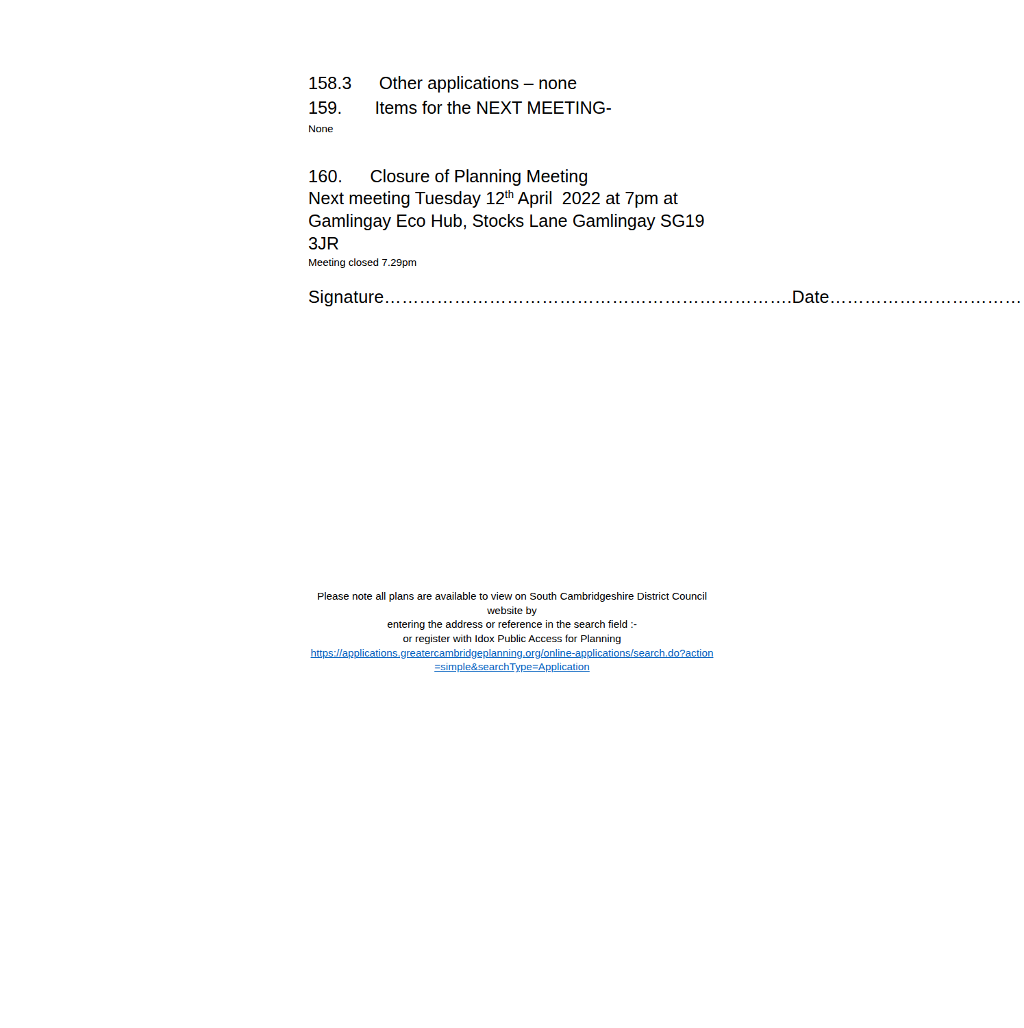158.3 Other applications – none
159. Items for the NEXT MEETING-
None
160. Closure of Planning Meeting
Next meeting Tuesday 12th April 2022 at 7pm at Gamlingay Eco Hub, Stocks Lane Gamlingay SG19 3JR
Meeting closed 7.29pm
Signature…………………………………………………………….Date………………………………….
Please note all plans are available to view on South Cambridgeshire District Council website by
entering the address or reference in the search field :-
or register with Idox Public Access for Planning
https://applications.greatercambridgeplanning.org/online-applications/search.do?action=simple&searchType=Application